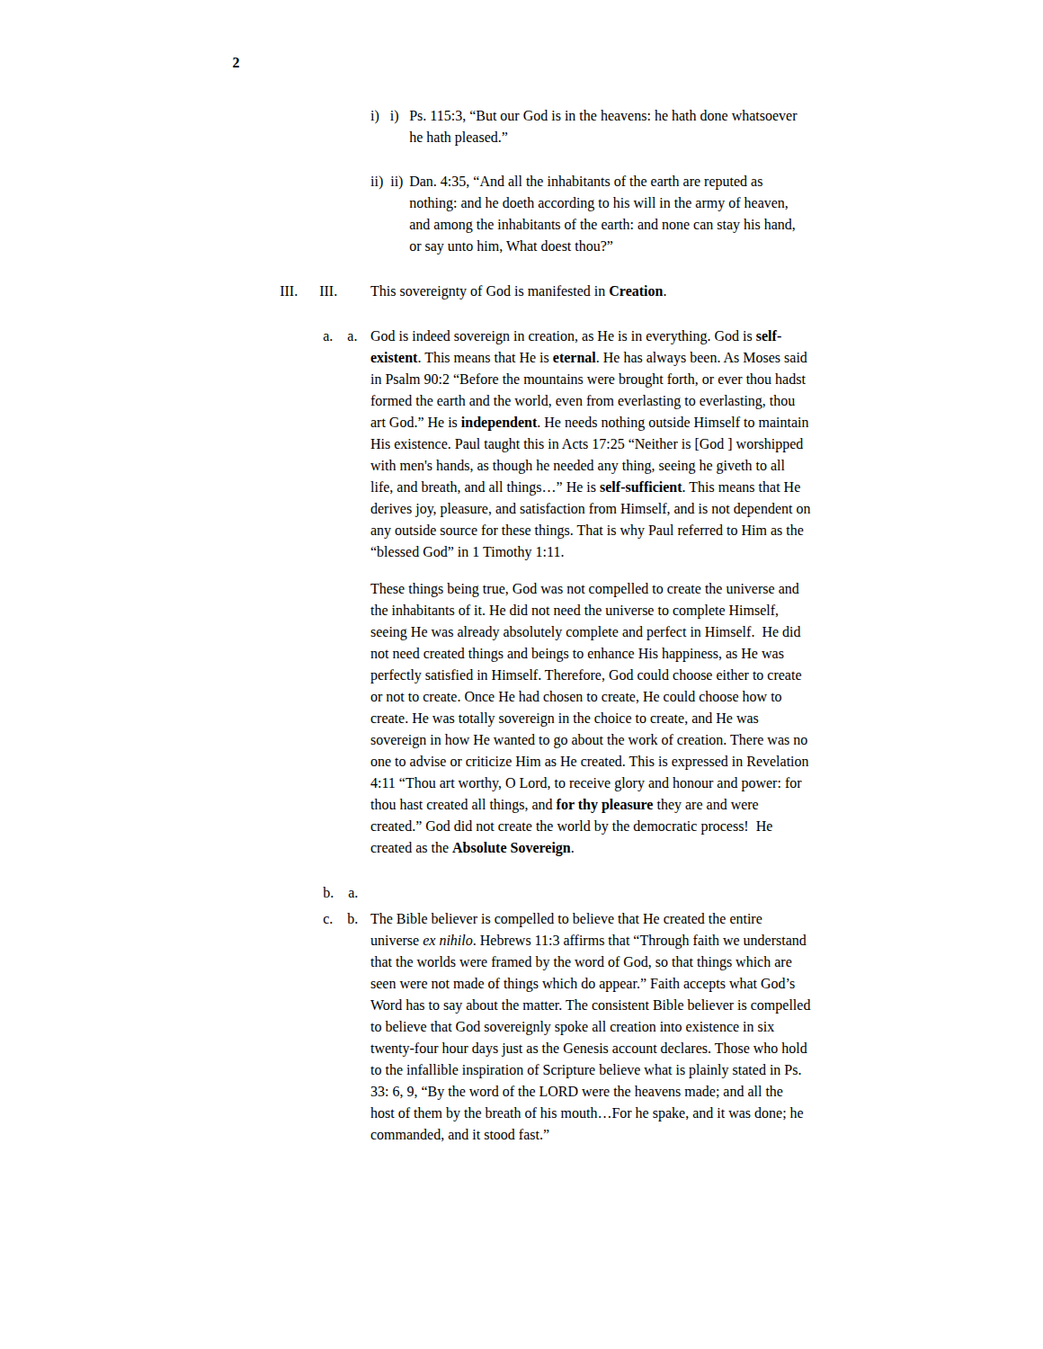2
i) i)
Ps. 115:3, “But our God is in the heavens: he hath done whatsoever he hath pleased.”
ii) ii)
Dan. 4:35, “And all the inhabitants of the earth are reputed as nothing: and he doeth according to his will in the army of heaven, and among the inhabitants of the earth: and none can stay his hand, or say unto him, What doest thou?”
III. III.
This sovereignty of God is manifested in Creation.
a. a.
God is indeed sovereign in creation, as He is in everything. God is self-existent. This means that He is eternal. He has always been. As Moses said in Psalm 90:2 “Before the mountains were brought forth, or ever thou hadst formed the earth and the world, even from everlasting to everlasting, thou art God.” He is independent. He needs nothing outside Himself to maintain His existence. Paul taught this in Acts 17:25 “Neither is [God ] worshipped with men's hands, as though he needed any thing, seeing he giveth to all life, and breath, and all things…” He is self-sufficient. This means that He derives joy, pleasure, and satisfaction from Himself, and is not dependent on any outside source for these things. That is why Paul referred to Him as the “blessed God” in 1 Timothy 1:11.
These things being true, God was not compelled to create the universe and the inhabitants of it. He did not need the universe to complete Himself, seeing He was already absolutely complete and perfect in Himself. He did not need created things and beings to enhance His happiness, as He was perfectly satisfied in Himself. Therefore, God could choose either to create or not to create. Once He had chosen to create, He could choose how to create. He was totally sovereign in the choice to create, and He was sovereign in how He wanted to go about the work of creation. There was no one to advise or criticize Him as He created. This is expressed in Revelation 4:11 “Thou art worthy, O Lord, to receive glory and honour and power: for thou hast created all things, and for thy pleasure they are and were created.” God did not create the world by the democratic process! He created as the Absolute Sovereign.
b. a.
c. b.
The Bible believer is compelled to believe that He created the entire universe ex nihilo. Hebrews 11:3 affirms that “Through faith we understand that the worlds were framed by the word of God, so that things which are seen were not made of things which do appear.” Faith accepts what God’s Word has to say about the matter. The consistent Bible believer is compelled to believe that God sovereignly spoke all creation into existence in six twenty-four hour days just as the Genesis account declares. Those who hold to the infallible inspiration of Scripture believe what is plainly stated in Ps. 33: 6, 9, “By the word of the LORD were the heavens made; and all the host of them by the breath of his mouth…For he spake, and it was done; he commanded, and it stood fast.”